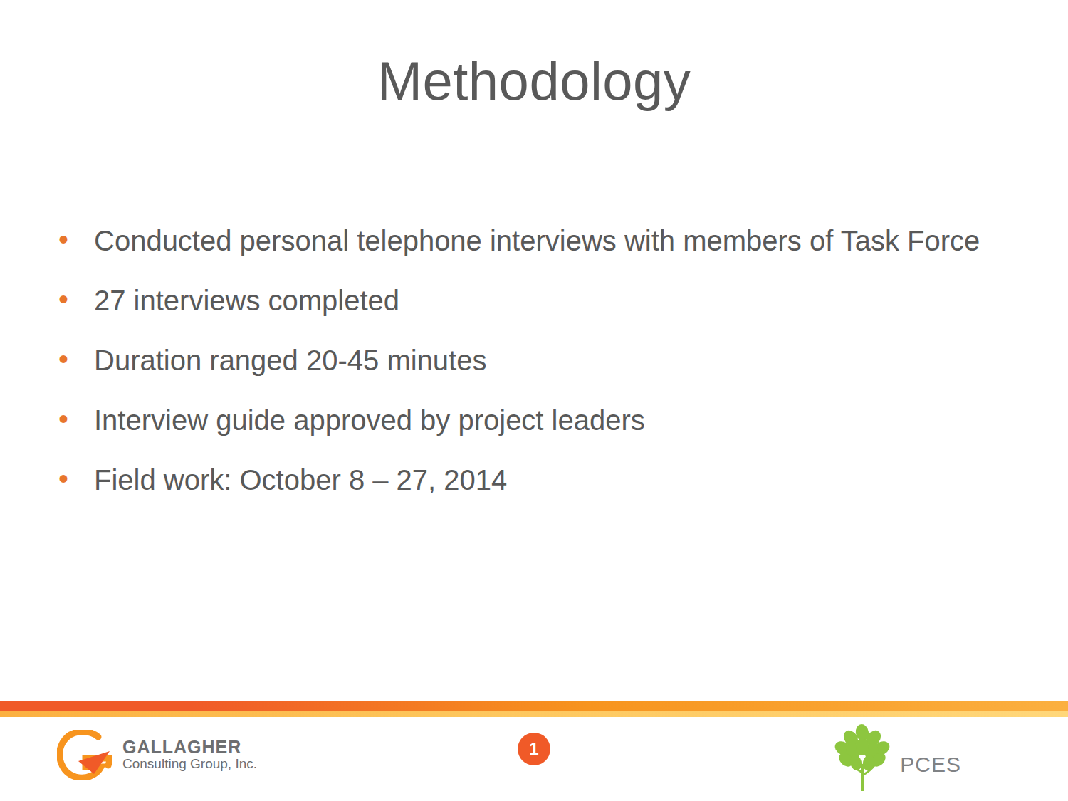Methodology
Conducted personal telephone interviews with members of Task Force
27 interviews completed
Duration ranged 20-45 minutes
Interview guide approved by project leaders
Field work: October 8 – 27, 2014
GALLAGHER
Consulting Group, Inc.
1
PCES